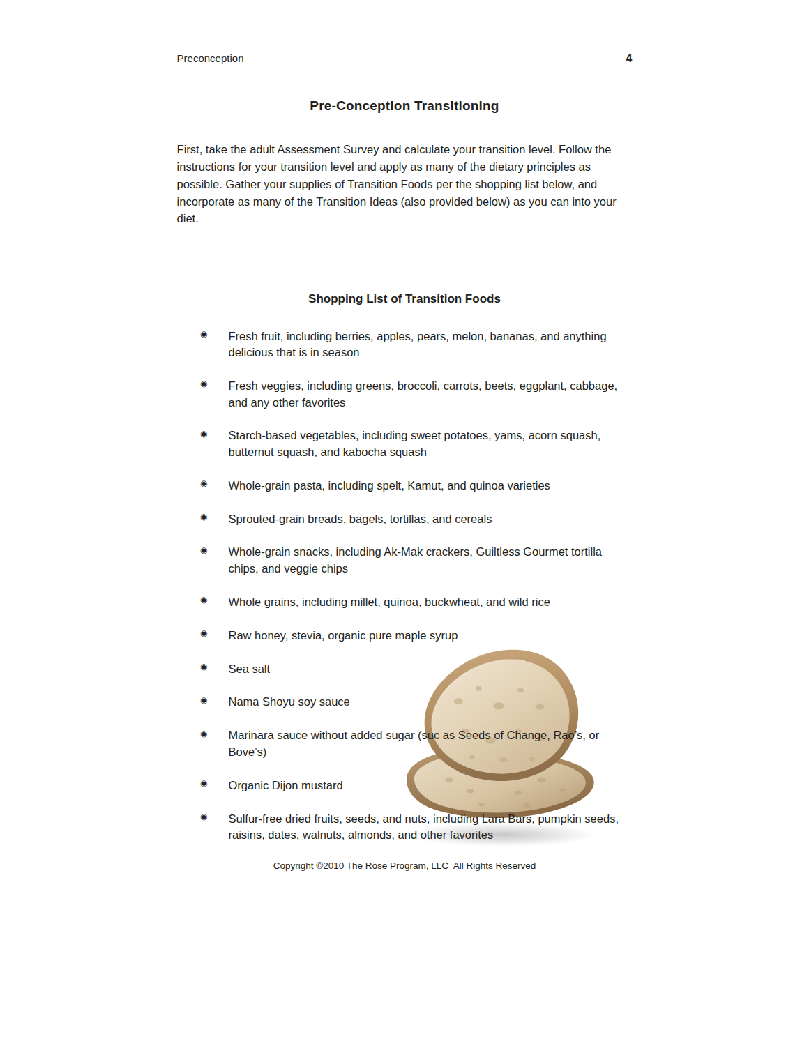Preconception 4
Pre-Conception Transitioning
First, take the adult Assessment Survey and calculate your transition level. Follow the instructions for your transition level and apply as many of the dietary principles as possible. Gather your supplies of Transition Foods per the shopping list below, and incorporate as many of the Transition Ideas (also provided below) as you can into your diet.
Shopping List of Transition Foods
Fresh fruit, including berries, apples, pears, melon, bananas, and anything delicious that is in season
Fresh veggies, including greens, broccoli, carrots, beets, eggplant, cabbage, and any other favorites
Starch-based vegetables, including sweet potatoes, yams, acorn squash, butternut squash, and kabocha squash
Whole-grain pasta, including spelt, Kamut, and quinoa varieties
Sprouted-grain breads, bagels, tortillas, and cereals
Whole-grain snacks, including Ak-Mak crackers, Guiltless Gourmet tortilla chips, and veggie chips
Whole grains, including millet, quinoa, buckwheat, and wild rice
Raw honey, stevia, organic pure maple syrup
Sea salt
Nama Shoyu soy sauce
Marinara sauce without added sugar (suc as Seeds of Change, Rao’s, or Bove’s)
Organic Dijon mustard
Sulfur-free dried fruits, seeds, and nuts, including Lara Bars, pumpkin seeds, raisins, dates, walnuts, almonds, and other favorites
Copyright ©2010 The Rose Program, LLC All Rights Reserved